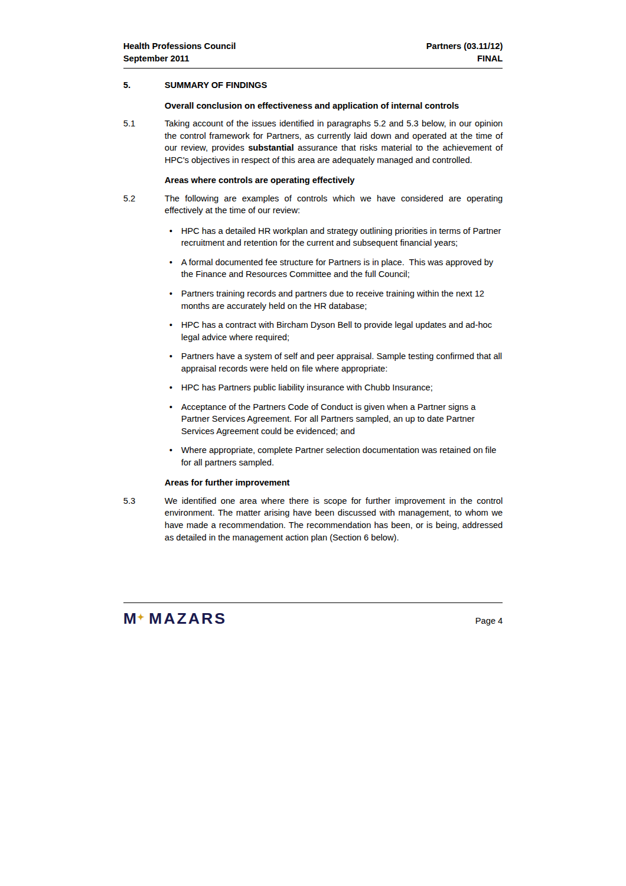Health Professions Council
September 2011
Partners (03.11/12)
FINAL
5. SUMMARY OF FINDINGS
Overall conclusion on effectiveness and application of internal controls
5.1
Taking account of the issues identified in paragraphs 5.2 and 5.3 below, in our opinion the control framework for Partners, as currently laid down and operated at the time of our review, provides substantial assurance that risks material to the achievement of HPC's objectives in respect of this area are adequately managed and controlled.
Areas where controls are operating effectively
5.2
The following are examples of controls which we have considered are operating effectively at the time of our review:
HPC has a detailed HR workplan and strategy outlining priorities in terms of Partner recruitment and retention for the current and subsequent financial years;
A formal documented fee structure for Partners is in place. This was approved by the Finance and Resources Committee and the full Council;
Partners training records and partners due to receive training within the next 12 months are accurately held on the HR database;
HPC has a contract with Bircham Dyson Bell to provide legal updates and ad-hoc legal advice where required;
Partners have a system of self and peer appraisal. Sample testing confirmed that all appraisal records were held on file where appropriate:
HPC has Partners public liability insurance with Chubb Insurance;
Acceptance of the Partners Code of Conduct is given when a Partner signs a Partner Services Agreement. For all Partners sampled, an up to date Partner Services Agreement could be evidenced; and
Where appropriate, complete Partner selection documentation was retained on file for all partners sampled.
Areas for further improvement
5.3
We identified one area where there is scope for further improvement in the control environment. The matter arising have been discussed with management, to whom we have made a recommendation. The recommendation has been, or is being, addressed as detailed in the management action plan (Section 6 below).
M✦MAZARS
Page 4